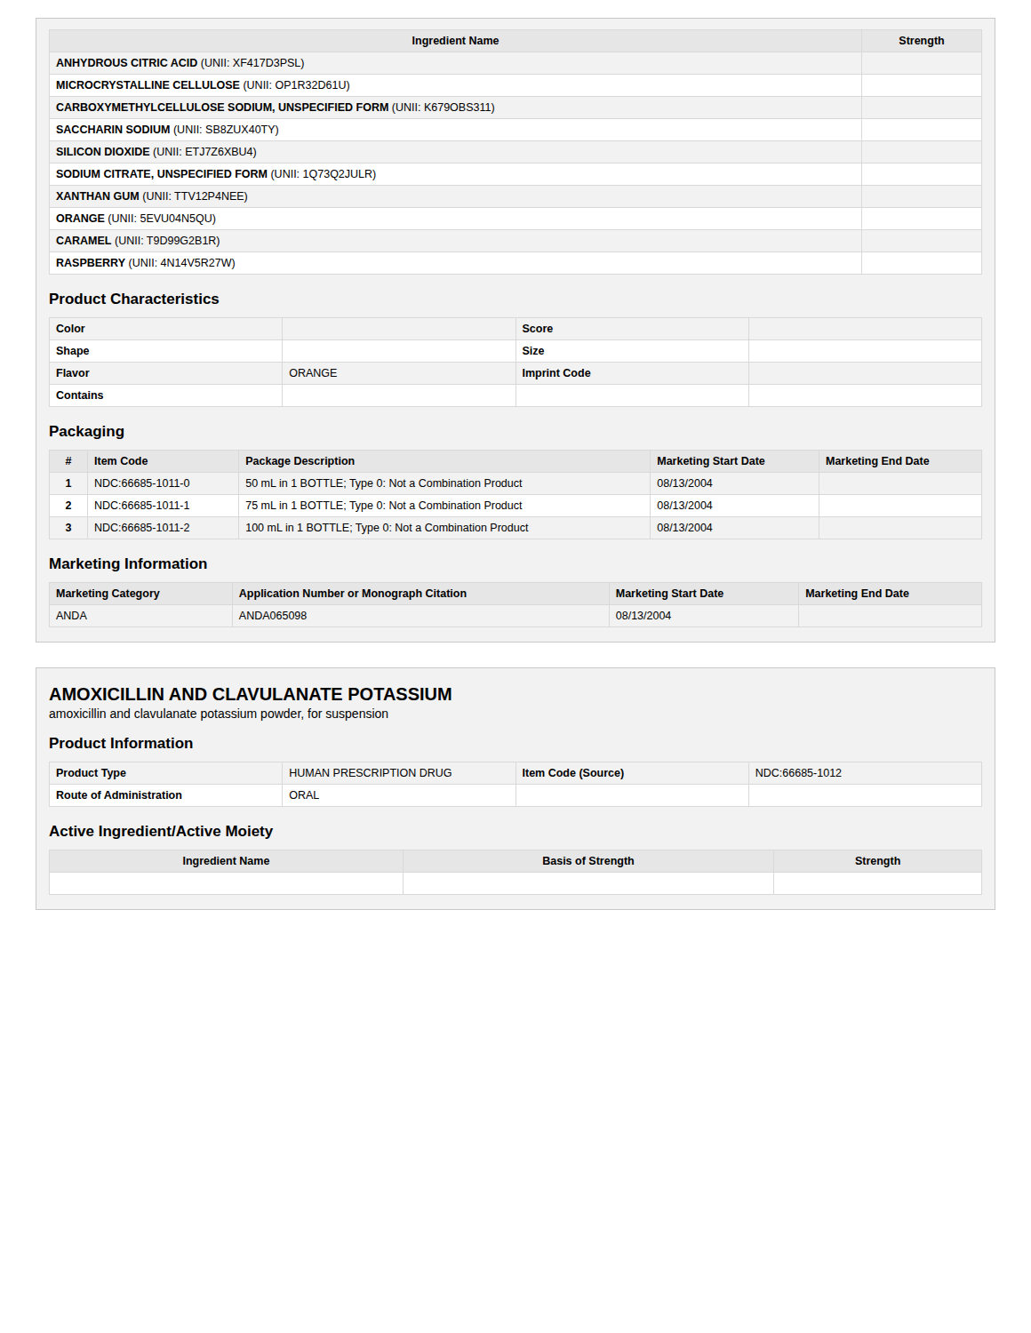| Ingredient Name | Strength |
| --- | --- |
| ANHYDROUS CITRIC ACID (UNII: XF417D3PSL) | |
| MICROCRYSTALLINE CELLULOSE (UNII: OP1R32D61U) | |
| CARBOXYMETHYLCELLULOSE SODIUM, UNSPECIFIED FORM (UNII: K679OBS311) | |
| SACCHARIN SODIUM (UNII: SB8ZUX40TY) | |
| SILICON DIOXIDE (UNII: ETJ7Z6XBU4) | |
| SODIUM CITRATE, UNSPECIFIED FORM (UNII: 1Q73Q2JULR) | |
| XANTHAN GUM (UNII: TTV12P4NEE) | |
| ORANGE (UNII: 5EVU04N5QU) | |
| CARAMEL (UNII: T9D99G2B1R) | |
| RASPBERRY (UNII: 4N14V5R27W) | |
Product Characteristics
| Color | | Score | |
| Shape | | Size | |
| Flavor | ORANGE | Imprint Code | |
| Contains | | | |
Packaging
| # | Item Code | Package Description | Marketing Start Date | Marketing End Date |
| --- | --- | --- | --- | --- |
| 1 | NDC:66685-1011-0 | 50 mL in 1 BOTTLE; Type 0: Not a Combination Product | 08/13/2004 | |
| 2 | NDC:66685-1011-1 | 75 mL in 1 BOTTLE; Type 0: Not a Combination Product | 08/13/2004 | |
| 3 | NDC:66685-1011-2 | 100 mL in 1 BOTTLE; Type 0: Not a Combination Product | 08/13/2004 | |
Marketing Information
| Marketing Category | Application Number or Monograph Citation | Marketing Start Date | Marketing End Date |
| --- | --- | --- | --- |
| ANDA | ANDA065098 | 08/13/2004 | |
AMOXICILLIN AND CLAVULANATE POTASSIUM
amoxicillin and clavulanate potassium powder, for suspension
Product Information
| Product Type | HUMAN PRESCRIPTION DRUG | Item Code (Source) | NDC:66685-1012 |
| Route of Administration | ORAL | | |
Active Ingredient/Active Moiety
| Ingredient Name | Basis of Strength | Strength |
| --- | --- | --- |